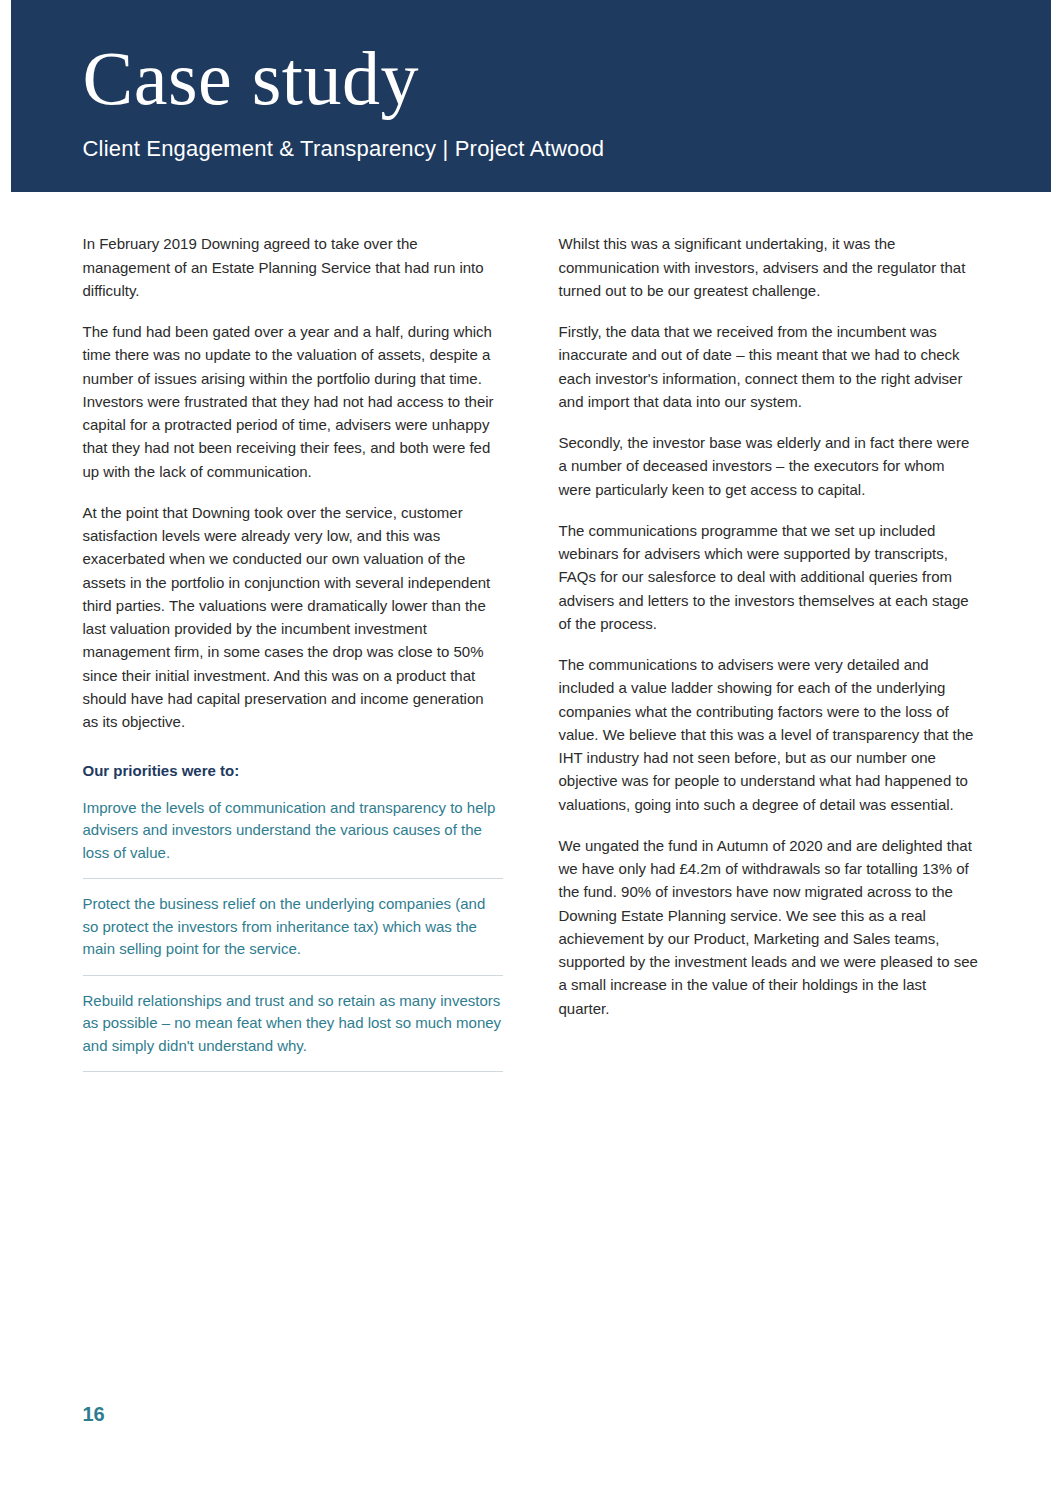Case study
Client Engagement & Transparency | Project Atwood
In February 2019 Downing agreed to take over the management of an Estate Planning Service that had run into difficulty.
The fund had been gated over a year and a half, during which time there was no update to the valuation of assets, despite a number of issues arising within the portfolio during that time. Investors were frustrated that they had not had access to their capital for a protracted period of time, advisers were unhappy that they had not been receiving their fees, and both were fed up with the lack of communication.
At the point that Downing took over the service, customer satisfaction levels were already very low, and this was exacerbated when we conducted our own valuation of the assets in the portfolio in conjunction with several independent third parties. The valuations were dramatically lower than the last valuation provided by the incumbent investment management firm, in some cases the drop was close to 50% since their initial investment. And this was on a product that should have had capital preservation and income generation as its objective.
Our priorities were to:
Improve the levels of communication and transparency to help advisers and investors understand the various causes of the loss of value.
Protect the business relief on the underlying companies (and so protect the investors from inheritance tax) which was the main selling point for the service.
Rebuild relationships and trust and so retain as many investors as possible – no mean feat when they had lost so much money and simply didn't understand why.
Whilst this was a significant undertaking, it was the communication with investors, advisers and the regulator that turned out to be our greatest challenge.
Firstly, the data that we received from the incumbent was inaccurate and out of date – this meant that we had to check each investor's information, connect them to the right adviser and import that data into our system.
Secondly, the investor base was elderly and in fact there were a number of deceased investors – the executors for whom were particularly keen to get access to capital.
The communications programme that we set up included webinars for advisers which were supported by transcripts, FAQs for our salesforce to deal with additional queries from advisers and letters to the investors themselves at each stage of the process.
The communications to advisers were very detailed and included a value ladder showing for each of the underlying companies what the contributing factors were to the loss of value. We believe that this was a level of transparency that the IHT industry had not seen before, but as our number one objective was for people to understand what had happened to valuations, going into such a degree of detail was essential.
We ungated the fund in Autumn of 2020 and are delighted that we have only had £4.2m of withdrawals so far totalling 13% of the fund. 90% of investors have now migrated across to the Downing Estate Planning service. We see this as a real achievement by our Product, Marketing and Sales teams, supported by the investment leads and we were pleased to see a small increase in the value of their holdings in the last quarter.
16